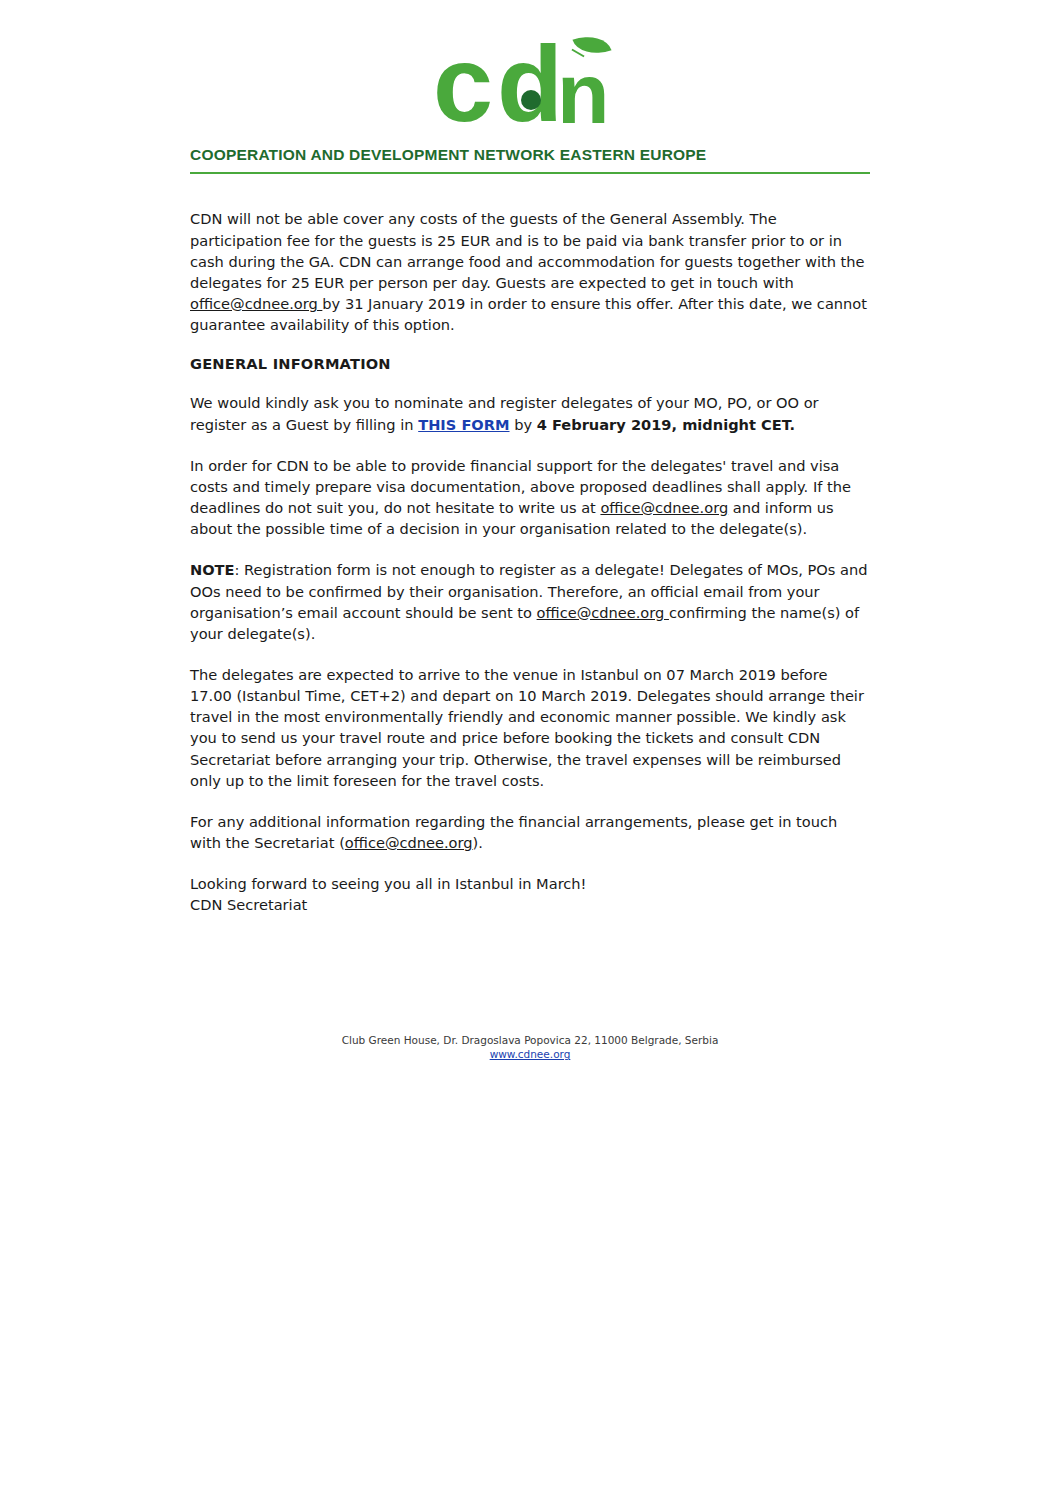c d n
COOPERATION AND DEVELOPMENT NETWORK EASTERN EUROPE
CDN will not be able cover any costs of the guests of the General Assembly. The participation fee for the guests is 25 EUR and is to be paid via bank transfer prior to or in cash during the GA. CDN can arrange food and accommodation for guests together with the delegates for 25 EUR per person per day. Guests are expected to get in touch with office@cdnee.org by 31 January 2019 in order to ensure this offer. After this date, we cannot guarantee availability of this option.
GENERAL INFORMATION
We would kindly ask you to nominate and register delegates of your MO, PO, or OO or register as a Guest by filling in THIS FORM by 4 February 2019, midnight CET.
In order for CDN to be able to provide financial support for the delegates' travel and visa costs and timely prepare visa documentation, above proposed deadlines shall apply. If the deadlines do not suit you, do not hesitate to write us at office@cdnee.org and inform us about the possible time of a decision in your organisation related to the delegate(s).
NOTE: Registration form is not enough to register as a delegate! Delegates of MOs, POs and OOs need to be confirmed by their organisation. Therefore, an official email from your organisation’s email account should be sent to office@cdnee.org confirming the name(s) of your delegate(s).
The delegates are expected to arrive to the venue in Istanbul on 07 March 2019 before 17.00 (Istanbul Time, CET+2) and depart on 10 March 2019. Delegates should arrange their travel in the most environmentally friendly and economic manner possible. We kindly ask you to send us your travel route and price before booking the tickets and consult CDN Secretariat before arranging your trip. Otherwise, the travel expenses will be reimbursed only up to the limit foreseen for the travel costs.
For any additional information regarding the financial arrangements, please get in touch with the Secretariat (office@cdnee.org).
Looking forward to seeing you all in Istanbul in March!
CDN Secretariat
Club Green House, Dr. Dragoslava Popovica 22, 11000 Belgrade, Serbia
www.cdnee.org